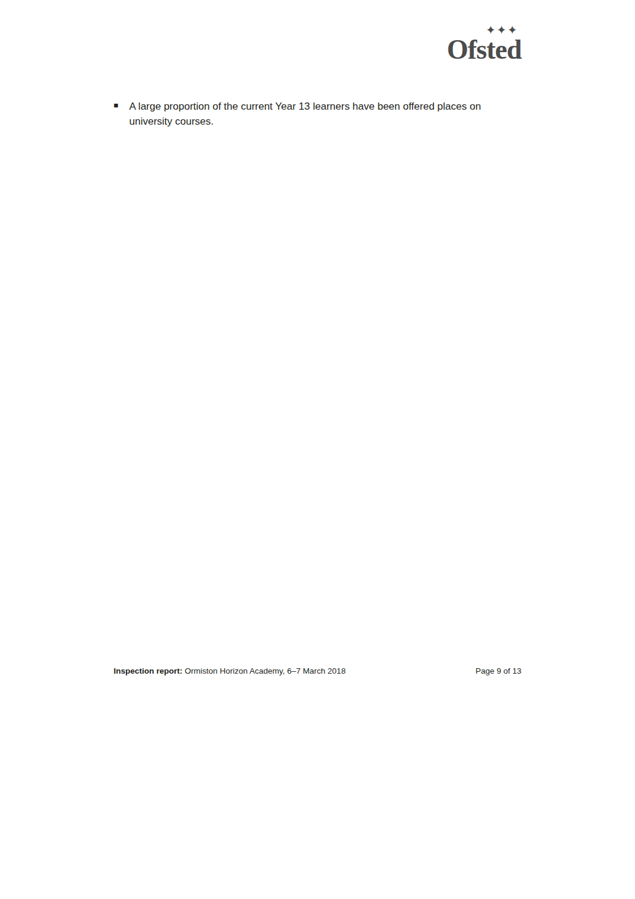✦✦✦
Ofsted
A large proportion of the current Year 13 learners have been offered places on university courses.
Inspection report: Ormiston Horizon Academy, 6–7 March 2018
Page 9 of 13